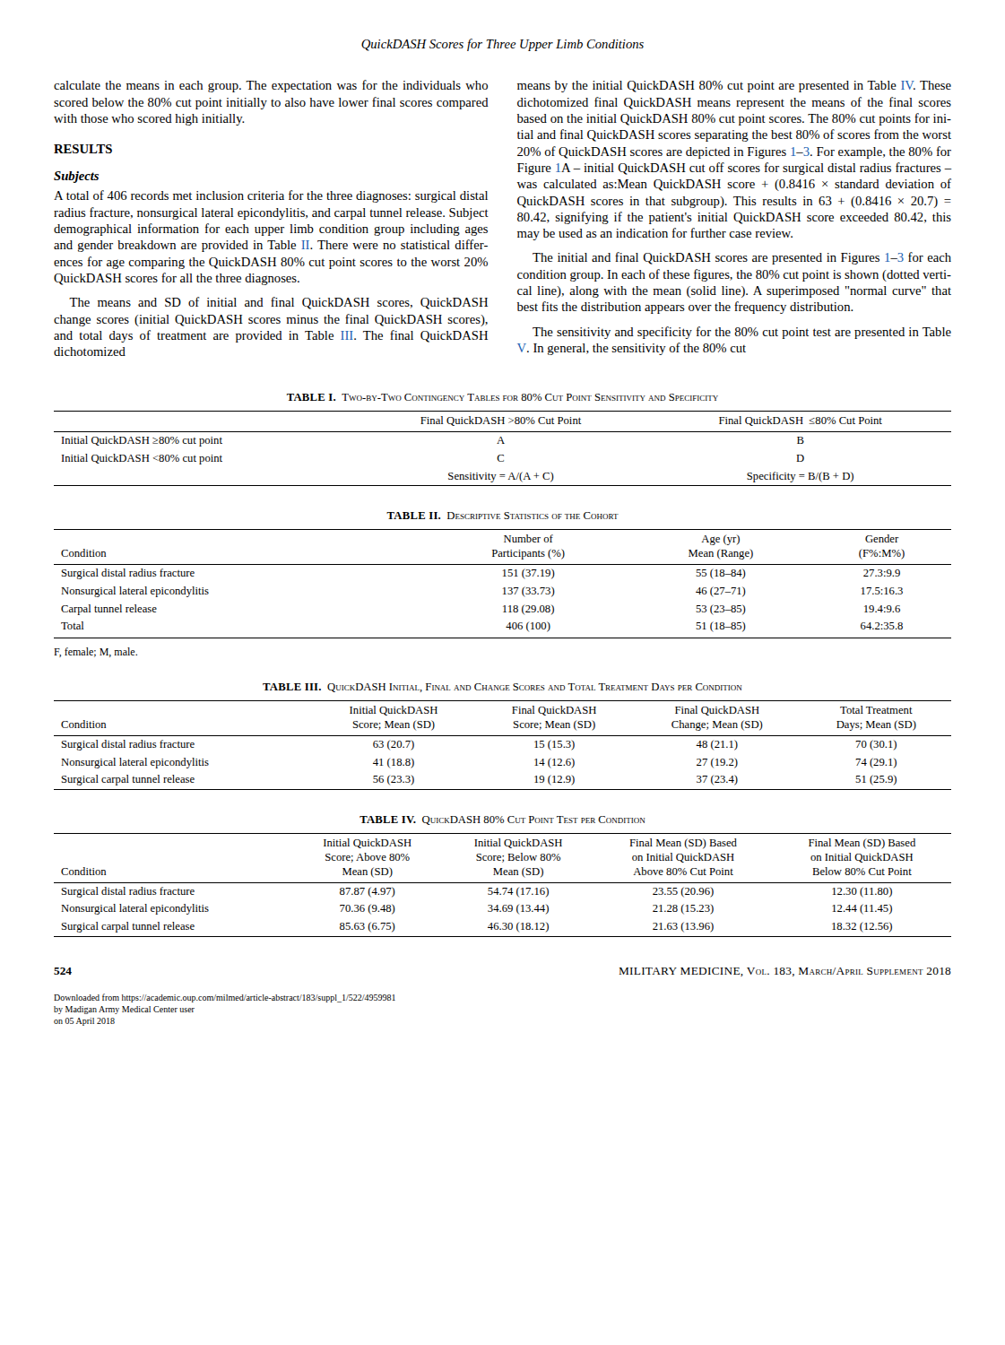QuickDASH Scores for Three Upper Limb Conditions
calculate the means in each group. The expectation was for the individuals who scored below the 80% cut point initially to also have lower final scores compared with those who scored high initially.
RESULTS
Subjects
A total of 406 records met inclusion criteria for the three diagnoses: surgical distal radius fracture, nonsurgical lateral epicondylitis, and carpal tunnel release. Subject demographical information for each upper limb condition group including ages and gender breakdown are provided in Table II. There were no statistical differences for age comparing the QuickDASH 80% cut point scores to the worst 20% QuickDASH scores for all the three diagnoses.
The means and SD of initial and final QuickDASH scores, QuickDASH change scores (initial QuickDASH scores minus the final QuickDASH scores), and total days of treatment are provided in Table III. The final QuickDASH dichotomized
means by the initial QuickDASH 80% cut point are presented in Table IV. These dichotomized final QuickDASH means represent the means of the final scores based on the initial QuickDASH 80% cut point scores. The 80% cut points for initial and final QuickDASH scores separating the best 80% of scores from the worst 20% of QuickDASH scores are depicted in Figures 1–3. For example, the 80% for Figure 1 A – initial QuickDASH cut off scores for surgical distal radius fractures – was calculated as:Mean QuickDASH score + (0.8416 × standard deviation of QuickDASH scores in that subgroup). This results in 63 + (0.8416 × 20.7) = 80.42, signifying if the patient's initial QuickDASH score exceeded 80.42, this may be used as an indication for further case review.
The initial and final QuickDASH scores are presented in Figures 1–3 for each condition group. In each of these figures, the 80% cut point is shown (dotted vertical line), along with the mean (solid line). A superimposed "normal curve" that best fits the distribution appears over the frequency distribution.
The sensitivity and specificity for the 80% cut point test are presented in Table V. In general, the sensitivity of the 80% cut
TABLE I. Two-by-Two Contingency Tables for 80% Cut Point Sensitivity and Specificity
| | Final QuickDASH >80% Cut Point | Final QuickDASH ≤80% Cut Point |
| --- | --- | --- |
| Initial QuickDASH ≥80% cut point | A | B |
| Initial QuickDASH <80% cut point | C | D |
| | Sensitivity = A/(A + C) | Specificity = B/(B + D) |
TABLE II. Descriptive Statistics of the Cohort
| Condition | Number of Participants (%) | Age (yr) Mean (Range) | Gender (F%:M%) |
| --- | --- | --- | --- |
| Surgical distal radius fracture | 151 (37.19) | 55 (18–84) | 27.3:9.9 |
| Nonsurgical lateral epicondylitis | 137 (33.73) | 46 (27–71) | 17.5:16.3 |
| Carpal tunnel release | 118 (29.08) | 53 (23–85) | 19.4:9.6 |
| Total | 406 (100) | 51 (18–85) | 64.2:35.8 |
F, female; M, male.
TABLE III. QuickDASH Initial, Final and Change Scores and Total Treatment Days per Condition
| Condition | Initial QuickDASH Score; Mean (SD) | Final QuickDASH Score; Mean (SD) | Final QuickDASH Change; Mean (SD) | Total Treatment Days; Mean (SD) |
| --- | --- | --- | --- | --- |
| Surgical distal radius fracture | 63 (20.7) | 15 (15.3) | 48 (21.1) | 70 (30.1) |
| Nonsurgical lateral epicondylitis | 41 (18.8) | 14 (12.6) | 27 (19.2) | 74 (29.1) |
| Surgical carpal tunnel release | 56 (23.3) | 19 (12.9) | 37 (23.4) | 51 (25.9) |
TABLE IV. QuickDASH 80% Cut Point Test per Condition
| Condition | Initial QuickDASH Score; Above 80% Mean (SD) | Initial QuickDASH Score; Below 80% Mean (SD) | Final Mean (SD) Based on Initial QuickDASH Above 80% Cut Point | Final Mean (SD) Based on Initial QuickDASH Below 80% Cut Point |
| --- | --- | --- | --- | --- |
| Surgical distal radius fracture | 87.87 (4.97) | 54.74 (17.16) | 23.55 (20.96) | 12.30 (11.80) |
| Nonsurgical lateral epicondylitis | 70.36 (9.48) | 34.69 (13.44) | 21.28 (15.23) | 12.44 (11.45) |
| Surgical carpal tunnel release | 85.63 (6.75) | 46.30 (18.12) | 21.63 (13.96) | 18.32 (12.56) |
524 MILITARY MEDICINE, Vol. 183, March/April Supplement 2018
Downloaded from https://academic.oup.com/milmed/article-abstract/183/suppl_1/522/4959981
by Madigan Army Medical Center user
on 05 April 2018